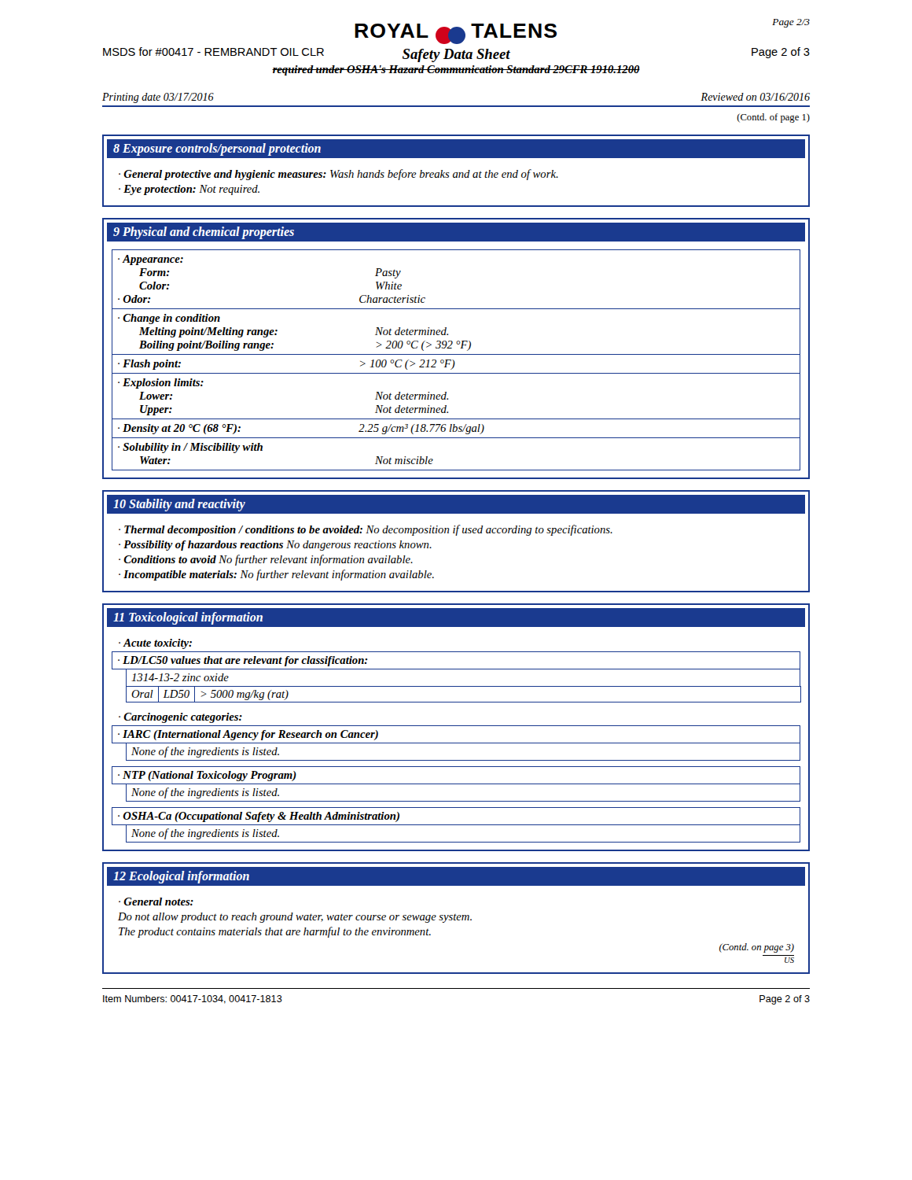Page 2/3
ROYAL TALENS
Safety Data Sheet
required under OSHA's Hazard Communication Standard 29CFR 1910.1200
MSDS for #00417 - REMBRANDT OIL CLR
Page 2 of 3
Printing date 03/17/2016 Reviewed on 03/16/2016
(Contd. of page 1)
8 Exposure controls/personal protection
· General protective and hygienic measures: Wash hands before breaks and at the end of work.
· Eye protection: Not required.
9 Physical and chemical properties
· Appearance:
Form: Pasty
Color: White
· Odor: Characteristic
· Change in condition
Melting point/Melting range: Not determined.
Boiling point/Boiling range:> 200 °C (> 392 °F)
· Flash point:> 100 °C (> 212 °F)
· Explosion limits:
Lower: Not determined.
Upper: Not determined.
· Density at 20 °C (68 °F): 2.25 g/cm³ (18.776 lbs/gal)
· Solubility in / Miscibility with
Water: Not miscible
10 Stability and reactivity
· Thermal decomposition / conditions to be avoided: No decomposition if used according to specifications.
· Possibility of hazardous reactions No dangerous reactions known.
· Conditions to avoid No further relevant information available.
· Incompatible materials: No further relevant information available.
11 Toxicological information
· Acute toxicity:
· LD/LC50 values that are relevant for classification:
1314-13-2 zinc oxide
Oral
LD50
> 5000 mg/kg (rat)
· Carcinogenic categories:
· IARC (International Agency for Research on Cancer)
None of the ingredients is listed.
· NTP (National Toxicology Program)
None of the ingredients is listed.
· OSHA-Ca (Occupational Safety & Health Administration)
None of the ingredients is listed.
12 Ecological information
· General notes:
Do not allow product to reach ground water, water course or sewage system.
The product contains materials that are harmful to the environment.
(Contd. on page 3)
US
Item Numbers: 00417-1034, 00417-1813 Page 2 of 3